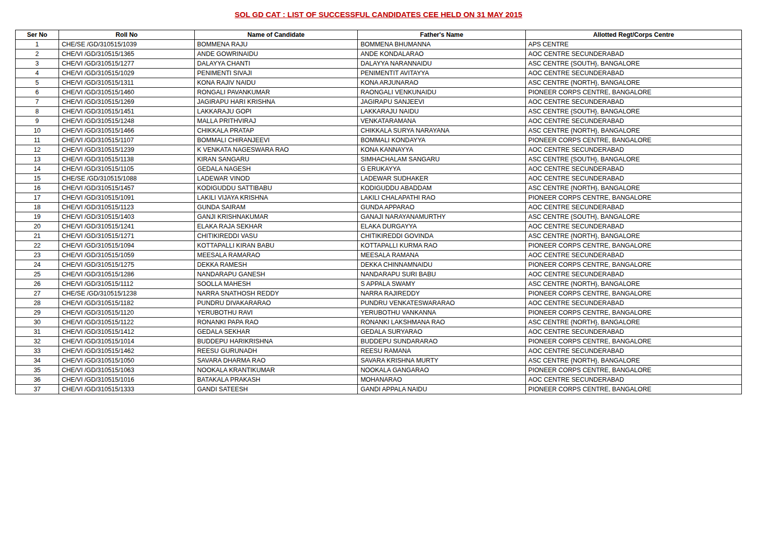SOL GD CAT : LIST OF SUCCESSFUL CANDIDATES CEE HELD ON 31 MAY 2015
| Ser No | Roll No | Name of Candidate | Father's Name | Allotted Regt/Corps Centre |
| --- | --- | --- | --- | --- |
| 1 | CHE/SE /GD/310515/1039 | BOMMENA RAJU | BOMMENA BHUMANNA | APS CENTRE |
| 2 | CHE/VI /GD/310515/1365 | ANDE GOWRINAIDU | ANDE KONDALARAO | AOC CENTRE SECUNDERABAD |
| 3 | CHE/VI /GD/310515/1277 | DALAYYA CHANTI | DALAYYA NARANNAIDU | ASC CENTRE {SOUTH}, BANGALORE |
| 4 | CHE/VI /GD/310515/1029 | PENIMENTI SIVAJI | PENIMENTIT AVITAYYA | AOC CENTRE SECUNDERABAD |
| 5 | CHE/VI /GD/310515/1311 | KONA RAJIV NAIDU | KONA ARJUNARAO | ASC CENTRE {NORTH}, BANGALORE |
| 6 | CHE/VI /GD/310515/1460 | RONGALI PAVANKUMAR | RAONGALI VENKUNAIDU | PIONEER CORPS CENTRE, BANGALORE |
| 7 | CHE/VI /GD/310515/1269 | JAGIRAPU HARI KRISHNA | JAGIRAPU SANJEEVI | AOC CENTRE SECUNDERABAD |
| 8 | CHE/VI /GD/310515/1451 | LAKKARAJU GOPI | LAKKARAJU NAIDU | ASC CENTRE {SOUTH}, BANGALORE |
| 9 | CHE/VI /GD/310515/1248 | MALLA PRITHVIRAJ | VENKATARAMANA | AOC CENTRE SECUNDERABAD |
| 10 | CHE/VI /GD/310515/1466 | CHIKKALA PRATAP | CHIKKALA SURYA NARAYANA | ASC CENTRE {NORTH}, BANGALORE |
| 11 | CHE/VI /GD/310515/1107 | BOMMALI CHIRANJEEVI | BOMMALI KONDAYYA | PIONEER CORPS CENTRE, BANGALORE |
| 12 | CHE/VI /GD/310515/1239 | K VENKATA NAGESWARA RAO | KONA KANNAYYA | AOC CENTRE SECUNDERABAD |
| 13 | CHE/VI /GD/310515/1138 | KIRAN SANGARU | SIMHACHALAM SANGARU | ASC CENTRE {SOUTH}, BANGALORE |
| 14 | CHE/VI /GD/310515/1105 | GEDALA NAGESH | G ERUKAYYA | AOC CENTRE SECUNDERABAD |
| 15 | CHE/SE /GD/310515/1088 | LADEWAR VINOD | LADEWAR SUDHAKER | AOC CENTRE SECUNDERABAD |
| 16 | CHE/VI /GD/310515/1457 | KODIGUDDU SATTIBABU | KODIGUDDU ABADDAM | ASC CENTRE {NORTH}, BANGALORE |
| 17 | CHE/VI /GD/310515/1091 | LAKILI VIJAYA KRISHNA | LAKILI CHALAPATHI RAO | PIONEER CORPS CENTRE, BANGALORE |
| 18 | CHE/VI /GD/310515/1123 | GUNDA SAIRAM | GUNDA APPARAO | AOC CENTRE SECUNDERABAD |
| 19 | CHE/VI /GD/310515/1403 | GANJI KRISHNAKUMAR | GANAJI NARAYANAMURTHY | ASC CENTRE {SOUTH}, BANGALORE |
| 20 | CHE/VI /GD/310515/1241 | ELAKA RAJA SEKHAR | ELAKA DURGAYYA | AOC CENTRE SECUNDERABAD |
| 21 | CHE/VI /GD/310515/1271 | CHITIKIREDDI VASU | CHITIKIREDDI GOVINDA | ASC CENTRE {NORTH}, BANGALORE |
| 22 | CHE/VI /GD/310515/1094 | KOTTAPALLI KIRAN BABU | KOTTAPALLI KURMA RAO | PIONEER CORPS CENTRE, BANGALORE |
| 23 | CHE/VI /GD/310515/1059 | MEESALA RAMARAO | MEESALA RAMANA | AOC CENTRE SECUNDERABAD |
| 24 | CHE/VI /GD/310515/1275 | DEKKA RAMESH | DEKKA CHINNAMNAIDU | PIONEER CORPS CENTRE, BANGALORE |
| 25 | CHE/VI /GD/310515/1286 | NANDARAPU GANESH | NANDARAPU SURI BABU | AOC CENTRE SECUNDERABAD |
| 26 | CHE/VI /GD/310515/1112 | SOOLLA MAHESH | S APPALA SWAMY | ASC CENTRE {NORTH}, BANGALORE |
| 27 | CHE/SE /GD/310515/1238 | NARRA SNATHOSH REDDY | NARRA RAJIREDDY | PIONEER CORPS CENTRE, BANGALORE |
| 28 | CHE/VI /GD/310515/1182 | PUNDRU DIVAKARARAO | PUNDRU VENKATESWARARAO | AOC CENTRE SECUNDERABAD |
| 29 | CHE/VI /GD/310515/1120 | YERUBOTHU RAVI | YERUBOTHU VANKANNA | PIONEER CORPS CENTRE, BANGALORE |
| 30 | CHE/VI /GD/310515/1122 | RONANKI PAPA RAO | RONANKI LAKSHMANA RAO | ASC CENTRE {NORTH}, BANGALORE |
| 31 | CHE/VI /GD/310515/1412 | GEDALA SEKHAR | GEDALA SURYARAO | AOC CENTRE SECUNDERABAD |
| 32 | CHE/VI /GD/310515/1014 | BUDDEPU HARIKRISHNA | BUDDEPU SUNDARARAO | PIONEER CORPS CENTRE, BANGALORE |
| 33 | CHE/VI /GD/310515/1462 | REESU GURUNADH | REESU RAMANA | AOC CENTRE SECUNDERABAD |
| 34 | CHE/VI /GD/310515/1050 | SAVARA DHARMA RAO | SAVARA KRISHNA MURTY | ASC CENTRE {NORTH}, BANGALORE |
| 35 | CHE/VI /GD/310515/1063 | NOOKALA KRANTIKUMAR | NOOKALA GANGARAO | PIONEER CORPS CENTRE, BANGALORE |
| 36 | CHE/VI /GD/310515/1016 | BATAKALA PRAKASH | MOHANARAO | AOC CENTRE SECUNDERABAD |
| 37 | CHE/VI /GD/310515/1333 | GANDI SATEESH | GANDI APPALA NAIDU | PIONEER CORPS CENTRE, BANGALORE |